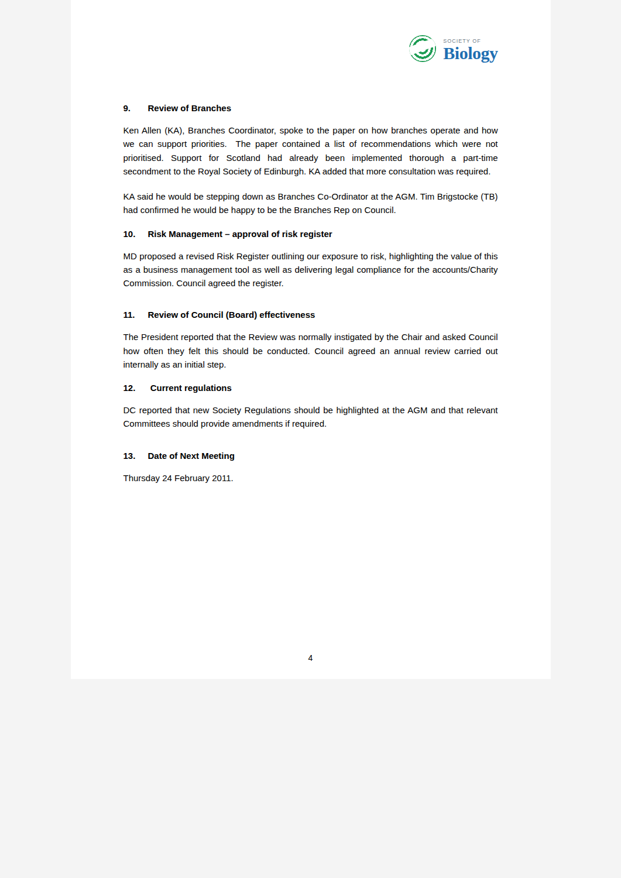SOCIETY OF
Biology
9. Review of Branches
Ken Allen (KA), Branches Coordinator, spoke to the paper on how branches operate and how we can support priorities. The paper contained a list of recommendations which were not prioritised. Support for Scotland had already been implemented thorough a part-time secondment to the Royal Society of Edinburgh. KA added that more consultation was required.
KA said he would be stepping down as Branches Co-Ordinator at the AGM. Tim Brigstocke (TB) had confirmed he would be happy to be the Branches Rep on Council.
10. Risk Management – approval of risk register
MD proposed a revised Risk Register outlining our exposure to risk, highlighting the value of this as a business management tool as well as delivering legal compliance for the accounts/Charity Commission. Council agreed the register.
11. Review of Council (Board) effectiveness
The President reported that the Review was normally instigated by the Chair and asked Council how often they felt this should be conducted. Council agreed an annual review carried out internally as an initial step.
12. Current regulations
DC reported that new Society Regulations should be highlighted at the AGM and that relevant Committees should provide amendments if required.
13. Date of Next Meeting
Thursday 24 February 2011.
4